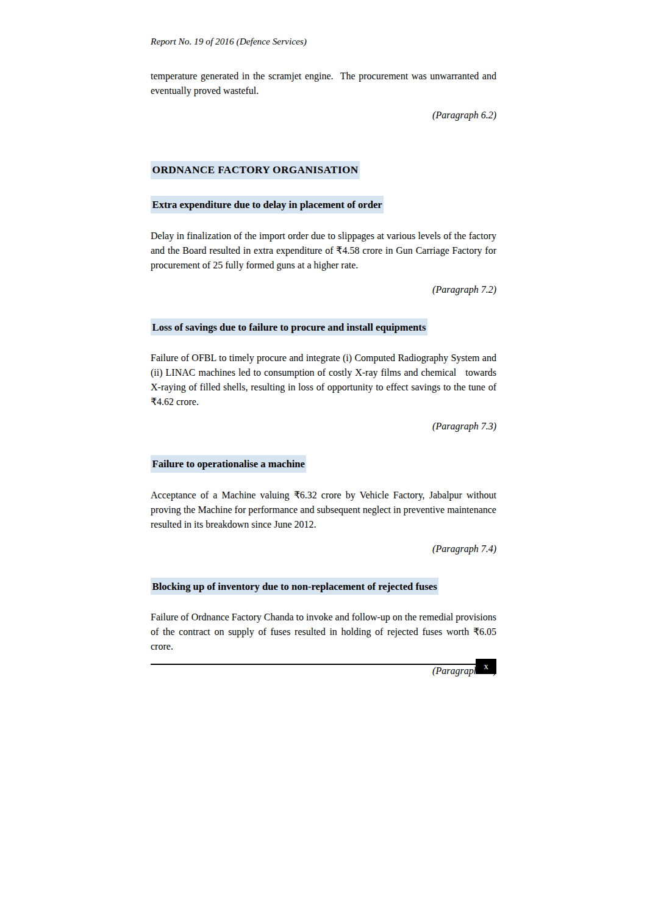Report No. 19 of 2016 (Defence Services)
temperature generated in the scramjet engine. The procurement was unwarranted and eventually proved wasteful.
(Paragraph 6.2)
ORDNANCE FACTORY ORGANISATION
Extra expenditure due to delay in placement of order
Delay in finalization of the import order due to slippages at various levels of the factory and the Board resulted in extra expenditure of ₹4.58 crore in Gun Carriage Factory for procurement of 25 fully formed guns at a higher rate.
(Paragraph 7.2)
Loss of savings due to failure to procure and install equipments
Failure of OFBL to timely procure and integrate (i) Computed Radiography System and (ii) LINAC machines led to consumption of costly X-ray films and chemical towards X-raying of filled shells, resulting in loss of opportunity to effect savings to the tune of ₹4.62 crore.
(Paragraph 7.3)
Failure to operationalise a machine
Acceptance of a Machine valuing ₹6.32 crore by Vehicle Factory, Jabalpur without proving the Machine for performance and subsequent neglect in preventive maintenance resulted in its breakdown since June 2012.
(Paragraph 7.4)
Blocking up of inventory due to non-replacement of rejected fuses
Failure of Ordnance Factory Chanda to invoke and follow-up on the remedial provisions of the contract on supply of fuses resulted in holding of rejected fuses worth ₹6.05 crore.
(Paragraph 7.6)
x